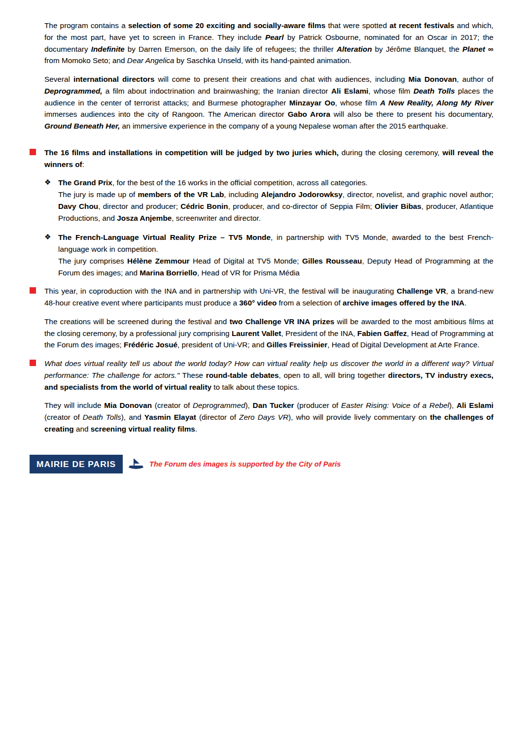The program contains a selection of some 20 exciting and socially-aware films that were spotted at recent festivals and which, for the most part, have yet to screen in France. They include Pearl by Patrick Osbourne, nominated for an Oscar in 2017; the documentary Indefinite by Darren Emerson, on the daily life of refugees; the thriller Alteration by Jérôme Blanquet, the Planet ∞ from Momoko Seto; and Dear Angelica by Saschka Unseld, with its hand-painted animation.
Several international directors will come to present their creations and chat with audiences, including Mia Donovan, author of Deprogrammed, a film about indoctrination and brainwashing; the Iranian director Ali Eslami, whose film Death Tolls places the audience in the center of terrorist attacks; and Burmese photographer Minzayar Oo, whose film A New Reality, Along My River immerses audiences into the city of Rangoon. The American director Gabo Arora will also be there to present his documentary, Ground Beneath Her, an immersive experience in the company of a young Nepalese woman after the 2015 earthquake.
The 16 films and installations in competition will be judged by two juries which, during the closing ceremony, will reveal the winners of:
The Grand Prix, for the best of the 16 works in the official competition, across all categories.
The jury is made up of members of the VR Lab, including Alejandro Jodorowksy, director, novelist, and graphic novel author; Davy Chou, director and producer; Cédric Bonin, producer, and co-director of Seppia Film; Olivier Bibas, producer, Atlantique Productions, and Josza Anjembe, screenwriter and director.
The French-Language Virtual Reality Prize – TV5 Monde, in partnership with TV5 Monde, awarded to the best French-language work in competition.
The jury comprises Hélène Zemmour Head of Digital at TV5 Monde; Gilles Rousseau, Deputy Head of Programming at the Forum des images; and Marina Borriello, Head of VR for Prisma Média
This year, in coproduction with the INA and in partnership with Uni-VR, the festival will be inaugurating Challenge VR, a brand-new 48-hour creative event where participants must produce a 360° video from a selection of archive images offered by the INA.
The creations will be screened during the festival and two Challenge VR INA prizes will be awarded to the most ambitious films at the closing ceremony, by a professional jury comprising Laurent Vallet, President of the INA, Fabien Gaffez, Head of Programming at the Forum des images; Frédéric Josué, president of Uni-VR; and Gilles Freissinier, Head of Digital Development at Arte France.
What does virtual reality tell us about the world today? How can virtual reality help us discover the world in a different way? Virtual performance: The challenge for actors." These round-table debates, open to all, will bring together directors, TV industry execs, and specialists from the world of virtual reality to talk about these topics.
They will include Mia Donovan (creator of Deprogrammed), Dan Tucker (producer of Easter Rising: Voice of a Rebel), Ali Eslami (creator of Death Tolls), and Yasmin Elayat (director of Zero Days VR), who will provide lively commentary on the challenges of creating and screening virtual reality films.
MAIRIE DE PARIS The Forum des images is supported by the City of Paris